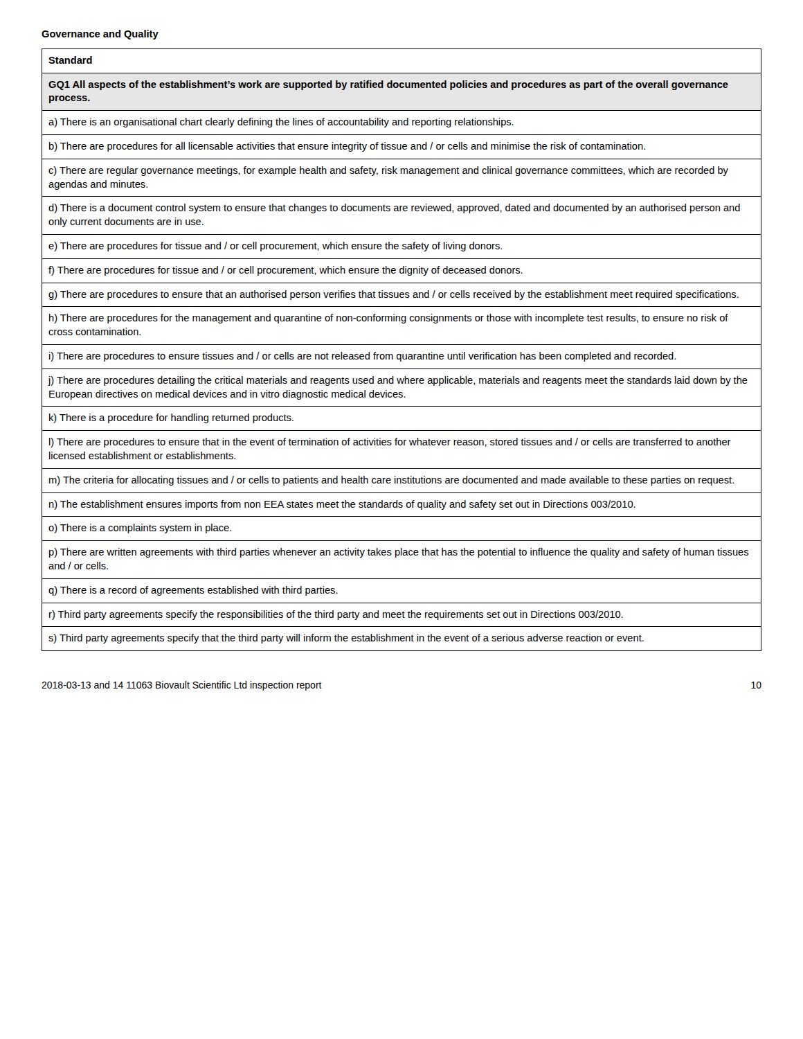Governance and Quality
| Standard |
| GQ1 All aspects of the establishment’s work are supported by ratified documented policies and procedures as part of the overall governance process. |
| a) There is an organisational chart clearly defining the lines of accountability and reporting relationships. |
| b) There are procedures for all licensable activities that ensure integrity of tissue and / or cells and minimise the risk of contamination. |
| c) There are regular governance meetings, for example health and safety, risk management and clinical governance committees, which are recorded by agendas and minutes. |
| d) There is a document control system to ensure that changes to documents are reviewed, approved, dated and documented by an authorised person and only current documents are in use. |
| e) There are procedures for tissue and / or cell procurement, which ensure the safety of living donors. |
| f) There are procedures for tissue and / or cell procurement, which ensure the dignity of deceased donors. |
| g) There are procedures to ensure that an authorised person verifies that tissues and / or cells received by the establishment meet required specifications. |
| h) There are procedures for the management and quarantine of non-conforming consignments or those with incomplete test results, to ensure no risk of cross contamination. |
| i) There are procedures to ensure tissues and / or cells are not released from quarantine until verification has been completed and recorded. |
| j) There are procedures detailing the critical materials and reagents used and where applicable, materials and reagents meet the standards laid down by the European directives on medical devices and in vitro diagnostic medical devices. |
| k) There is a procedure for handling returned products. |
| l) There are procedures to ensure that in the event of termination of activities for whatever reason, stored tissues and / or cells are transferred to another licensed establishment or establishments. |
| m) The criteria for allocating tissues and / or cells to patients and health care institutions are documented and made available to these parties on request. |
| n) The establishment ensures imports from non EEA states meet the standards of quality and safety set out in Directions 003/2010. |
| o) There is a complaints system in place. |
| p) There are written agreements with third parties whenever an activity takes place that has the potential to influence the quality and safety of human tissues and / or cells. |
| q) There is a record of agreements established with third parties. |
| r) Third party agreements specify the responsibilities of the third party and meet the requirements set out in Directions 003/2010. |
| s) Third party agreements specify that the third party will inform the establishment in the event of a serious adverse reaction or event. |
2018-03-13 and 14 11063 Biovault Scientific Ltd inspection report 10